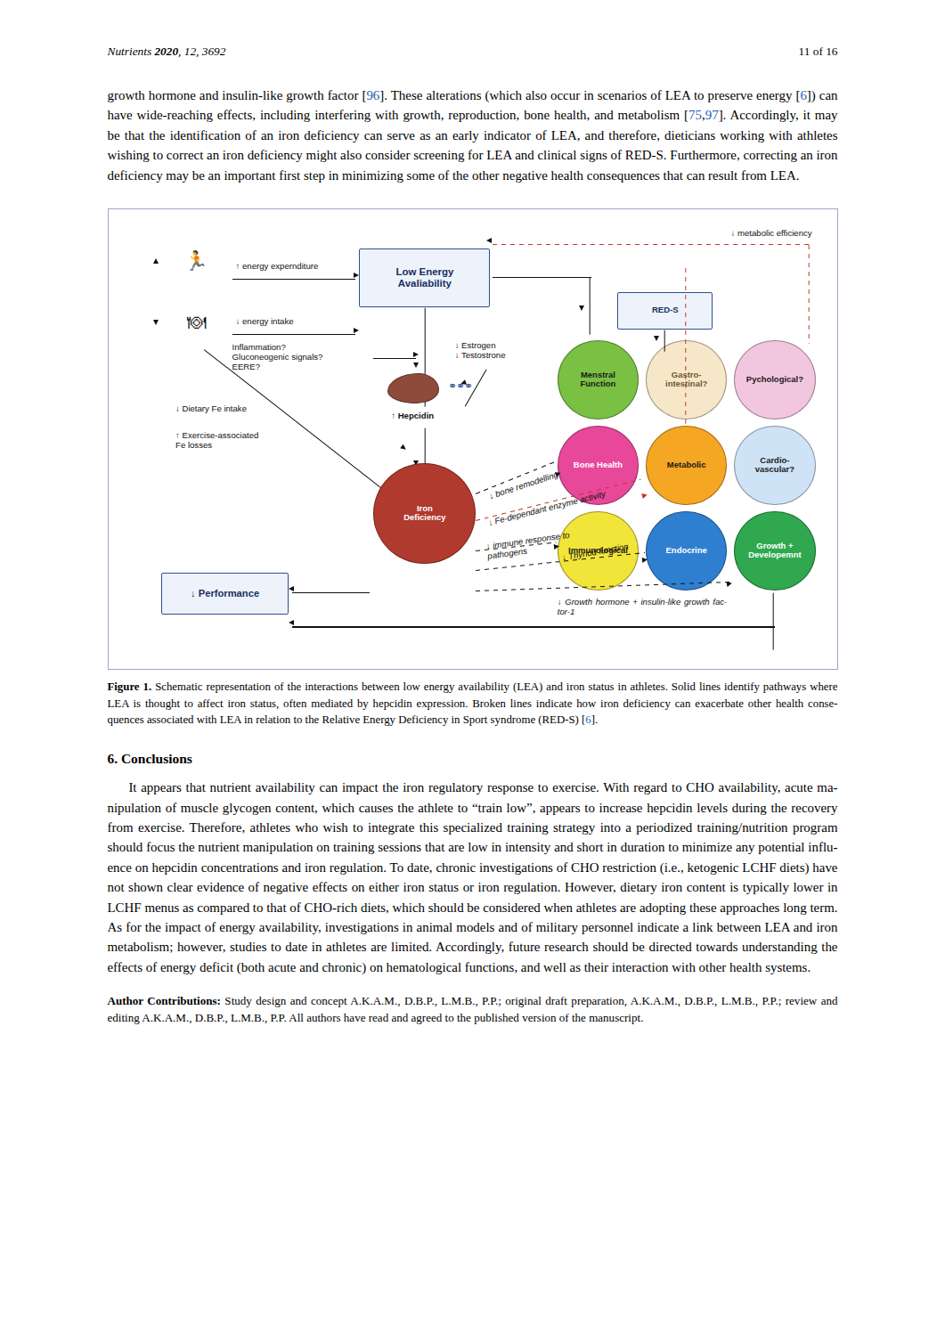Nutrients 2020, 12, 3692 11 of 16
growth hormone and insulin-like growth factor [96]. These alterations (which also occur in scenarios of LEA to preserve energy [6]) can have wide-reaching effects, including interfering with growth, reproduction, bone health, and metabolism [75,97]. Accordingly, it may be that the identification of an iron deficiency can serve as an early indicator of LEA, and therefore, dieticians working with athletes wishing to correct an iron deficiency might also consider screening for LEA and clinical signs of RED-S. Furthermore, correcting an iron deficiency may be an important first step in minimizing some of the other negative health consequences that can result from LEA.
🏃
🍽
↑ energy expernditure
↓ energy intake
Low Energy
Avaliability
RED-S
↓ metabolic efficiency
Inflammation?
Gluconeogenic signals?
EERE?
↓ Estrogen
↓ Testostrone
⚭⚭⚭
↑ Hepcidin
↓ Dietary Fe intake
↑ Exercise-associated
Fe losses
Iron
Deficiency
↓ Performance
Menstral
Function
Gastro-
intestinal?
Pychological?
Bone Health
Metabolic
Cardio-
vascular?
Immunological
Endocrine
Growth +
Developemnt
↓ bone remodelling
↓ Fe-dependant enzyme activity
↓ immune response to
pathogens
↓ Thyriod function
↓ Growth hormone + insulin-like growth factor-1
Figure 1. Schematic representation of the interactions between low energy availability (LEA) and iron status in athletes. Solid lines identify pathways where LEA is thought to affect iron status, often mediated by hepcidin expression. Broken lines indicate how iron deficiency can exacerbate other health consequences associated with LEA in relation to the Relative Energy Deficiency in Sport syndrome (RED-S) [6].
6. Conclusions
It appears that nutrient availability can impact the iron regulatory response to exercise. With regard to CHO availability, acute manipulation of muscle glycogen content, which causes the athlete to “train low”, appears to increase hepcidin levels during the recovery from exercise. Therefore, athletes who wish to integrate this specialized training strategy into a periodized training/nutrition program should focus the nutrient manipulation on training sessions that are low in intensity and short in duration to minimize any potential influence on hepcidin concentrations and iron regulation. To date, chronic investigations of CHO restriction (i.e., ketogenic LCHF diets) have not shown clear evidence of negative effects on either iron status or iron regulation. However, dietary iron content is typically lower in LCHF menus as compared to that of CHO-rich diets, which should be considered when athletes are adopting these approaches long term. As for the impact of energy availability, investigations in animal models and of military personnel indicate a link between LEA and iron metabolism; however, studies to date in athletes are limited. Accordingly, future research should be directed towards understanding the effects of energy deficit (both acute and chronic) on hematological functions, and well as their interaction with other health systems.
Author Contributions: Study design and concept A.K.A.M., D.B.P., L.M.B., P.P.; original draft preparation, A.K.A.M., D.B.P., L.M.B., P.P.; review and editing A.K.A.M., D.B.P., L.M.B., P.P. All authors have read and agreed to the published version of the manuscript.